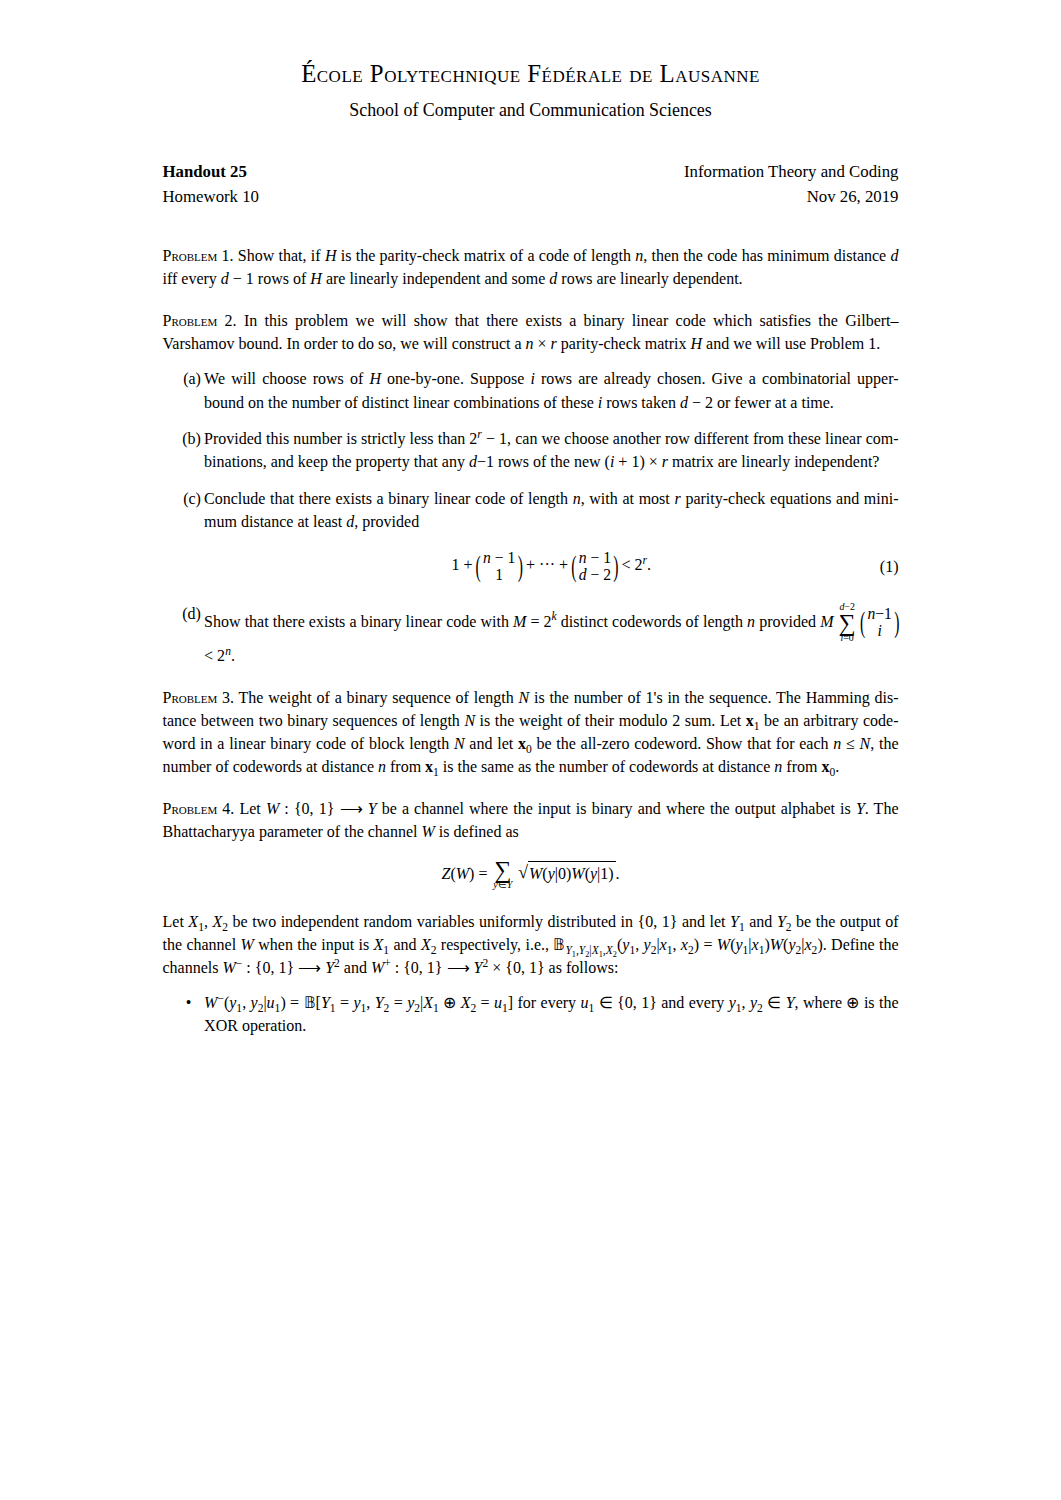École Polytechnique Fédérale de Lausanne
School of Computer and Communication Sciences
| Handout 25 | Information Theory and Coding |
| Homework 10 | Nov 26, 2019 |
Problem 1. Show that, if H is the parity-check matrix of a code of length n, then the code has minimum distance d iff every d − 1 rows of H are linearly independent and some d rows are linearly dependent.
Problem 2. In this problem we will show that there exists a binary linear code which satisfies the Gilbert–Varshamov bound. In order to do so, we will construct a n × r parity-check matrix H and we will use Problem 1.
(a) We will choose rows of H one-by-one. Suppose i rows are already chosen. Give a combinatorial upper-bound on the number of distinct linear combinations of these i rows taken d − 2 or fewer at a time.
(b) Provided this number is strictly less than 2r − 1, can we choose another row different from these linear combinations, and keep the property that any d−1 rows of the new (i + 1) × r matrix are linearly independent?
(c) Conclude that there exists a binary linear code of length n, with at most r parity-check equations and minimum distance at least d, provided
1 + n − 11 + ··· + n − 1 d − 2 < 2r. (1)
(d) Show that there exists a binary linear code with M = 2k distinct codewords of length n provided M d−2∑i=0 n−1 i < 2n.
Problem 3. The weight of a binary sequence of length N is the number of 1's in the sequence. The Hamming distance between two binary sequences of length N is the weight of their modulo 2 sum. Let x1 be an arbitrary codeword in a linear binary code of block length N and let x0 be the all-zero codeword. Show that for each n ≤ N, the number of codewords at distance n from x1 is the same as the number of codewords at distance n from x0.
Problem 4. Let W : {0, 1} ⟶ Y be a channel where the input is binary and where the output alphabet is Y. The Bhattacharyya parameter of the channel W is defined as
Z(W) = ∑y∈Y W(y|0)W(y|1).
Let X1, X2 be two independent random variables uniformly distributed in {0, 1} and let Y1 and Y2 be the output of the channel W when the input is X1 and X2 respectively, i.e., 𝔹Y1,Y2|X1,X2(y1, y2|x1, x2) = W(y1|x1)W(y2|x2). Define the channels W− : {0, 1} ⟶ Y2 and W+ : {0, 1} ⟶ Y2 × {0, 1} as follows:
W−(y1, y2|u1) = 𝔹[Y1 = y1, Y2 = y2|X1 ⊕ X2 = u1] for every u1 ∈ {0, 1} and every y1, y2 ∈ Y, where ⊕ is the XOR operation.